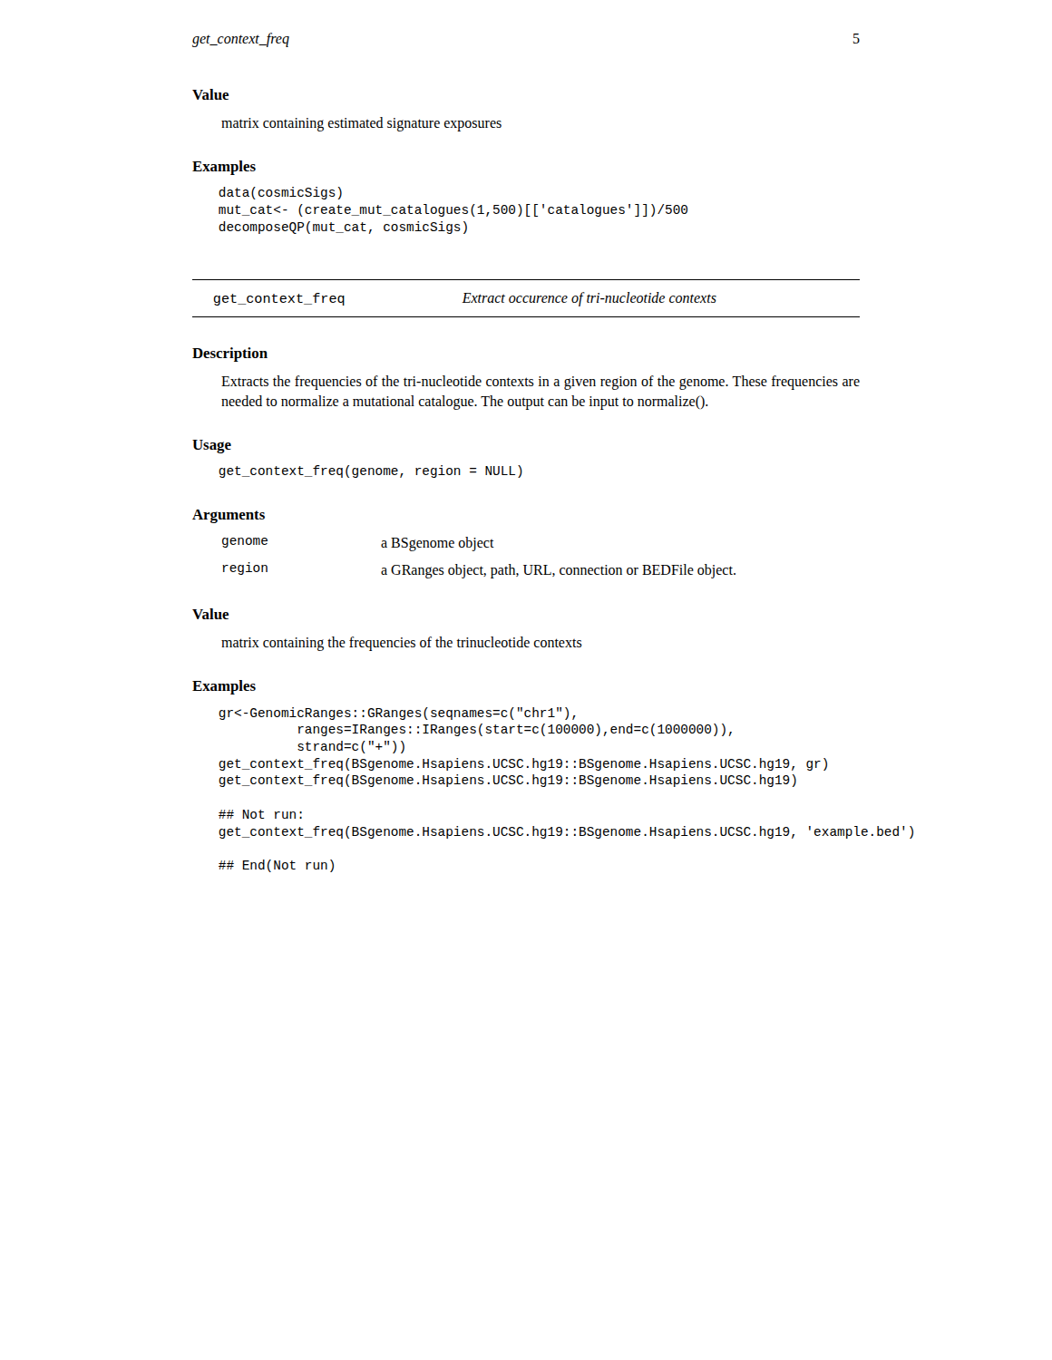get_context_freq 5
Value
matrix containing estimated signature exposures
Examples
data(cosmicSigs)
mut_cat<- (create_mut_catalogues(1,500)[['catalogues']])/500
decomposeQP(mut_cat, cosmicSigs)
get_context_freq Extract occurence of tri-nucleotide contexts
Description
Extracts the frequencies of the tri-nucleotide contexts in a given region of the genome. These frequencies are needed to normalize a mutational catalogue. The output can be input to normalize().
Usage
get_context_freq(genome, region = NULL)
Arguments
genome
a BSgenome object
region
a GRanges object, path, URL, connection or BEDFile object.
Value
matrix containing the frequencies of the trinucleotide contexts
Examples
gr<-GenomicRanges::GRanges(seqnames=c("chr1"),
          ranges=IRanges::IRanges(start=c(100000),end=c(1000000)),
          strand=c("+"))
get_context_freq(BSgenome.Hsapiens.UCSC.hg19::BSgenome.Hsapiens.UCSC.hg19, gr)
get_context_freq(BSgenome.Hsapiens.UCSC.hg19::BSgenome.Hsapiens.UCSC.hg19)

## Not run:
get_context_freq(BSgenome.Hsapiens.UCSC.hg19::BSgenome.Hsapiens.UCSC.hg19, 'example.bed')

## End(Not run)